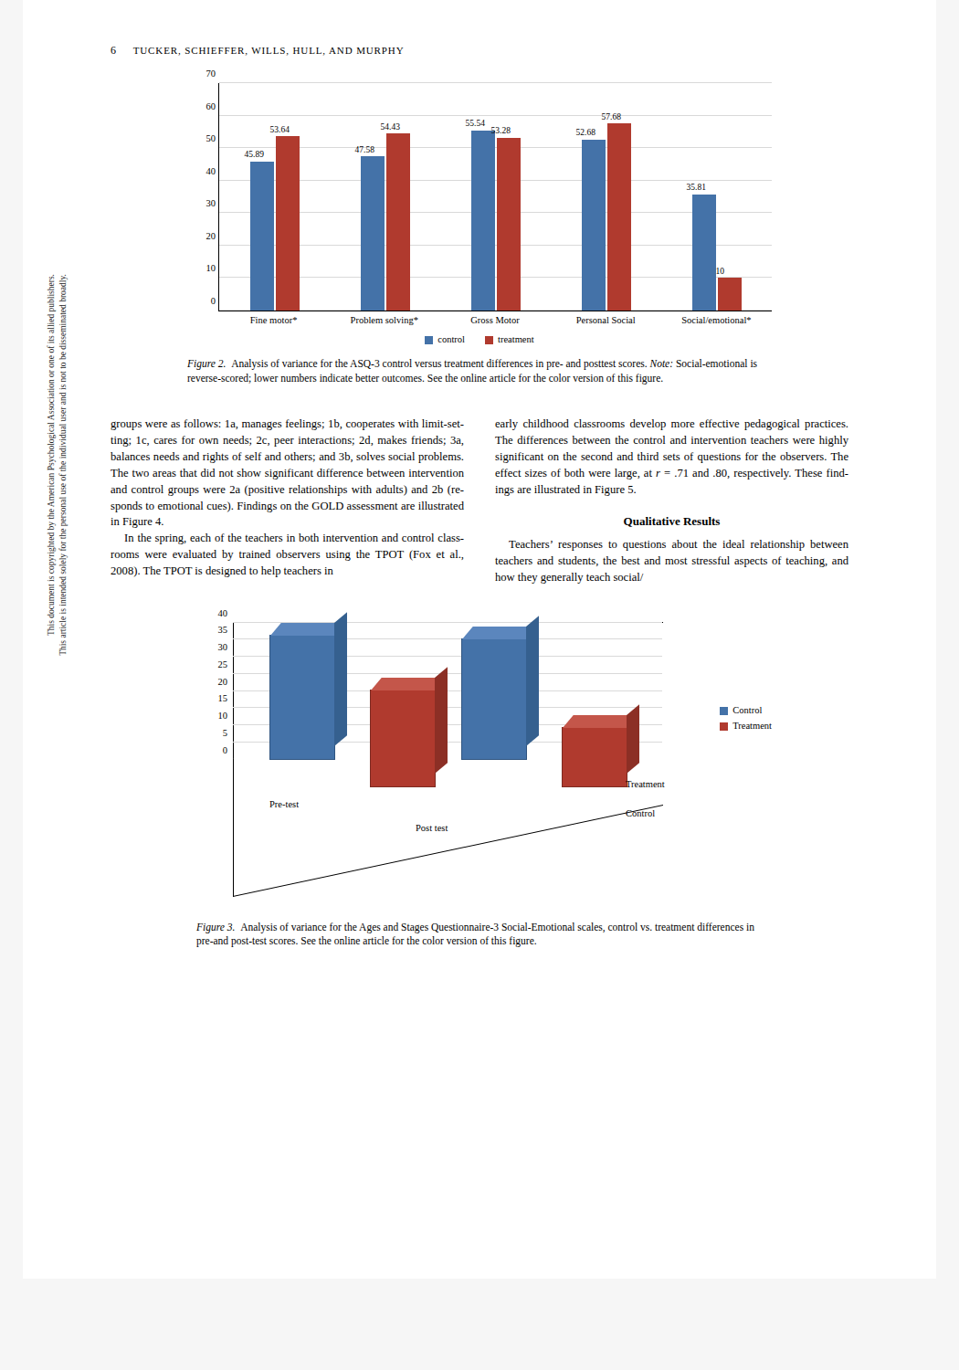This document is copyrighted by the American Psychological Association or one of its allied publishers. This article is intended solely for the personal use of the individual user and is not to be disseminated broadly.
6 TUCKER, SCHIEFFER, WILLS, HULL, AND MURPHY
0
10
20
30
40
50
60
70
45.89
53.64
47.58
54.43
55.54
53.28
52.68
57.68
35.81
10
Fine motor*
Problem solving*
Gross Motor
Personal Social
Social/emotional*
control treatment
Figure 2. Analysis of variance for the ASQ-3 control versus treatment differences in pre- and posttest scores. Note: Social-emotional is reverse-scored; lower numbers indicate better outcomes. See the online article for the color version of this figure.
groups were as follows: 1a, manages feelings; 1b, cooperates with limit-setting; 1c, cares for own needs; 2c, peer interactions; 2d, makes friends; 3a, balances needs and rights of self and others; and 3b, solves social problems. The two areas that did not show significant difference between intervention and control groups were 2a (positive relationships with adults) and 2b (responds to emotional cues). Findings on the GOLD assessment are illustrated in Figure 4.
In the spring, each of the teachers in both intervention and control classrooms were evaluated by trained observers using the TPOT (Fox et al., 2008). The TPOT is designed to help teachers in
early childhood classrooms develop more effective pedagogical practices. The differences between the control and intervention teachers were highly significant on the second and third sets of questions for the observers. The effect sizes of both were large, at r = .71 and .80, respectively. These findings are illustrated in Figure 5.
Qualitative Results
Teachers’ responses to questions about the ideal relationship between teachers and students, the best and most stressful aspects of teaching, and how they generally teach social/
0
5
10
15
20
25
30
35
40
Pre-test
Post test
Treatment
Control
Control
Treatment
Figure 3. Analysis of variance for the Ages and Stages Questionnaire-3 Social-Emotional scales, control vs. treatment differences in pre-and post-test scores. See the online article for the color version of this figure.